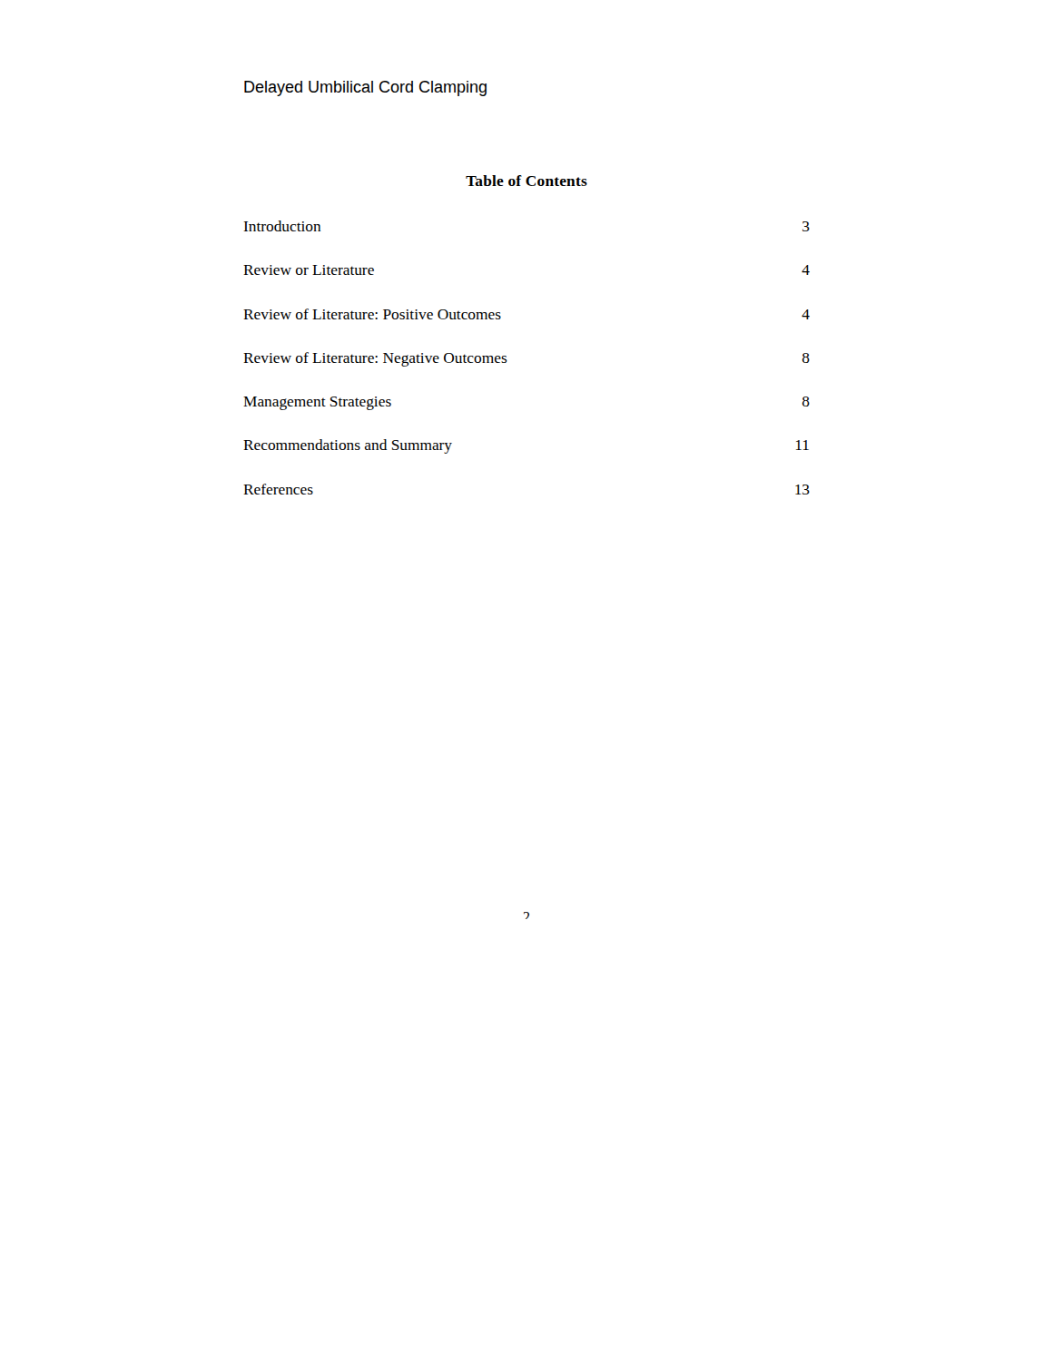Delayed Umbilical Cord Clamping
Table of Contents
Introduction 3
Review or Literature 4
Review of Literature: Positive Outcomes 4
Review of Literature: Negative Outcomes 8
Management Strategies 8
Recommendations and Summary 11
References 13
2